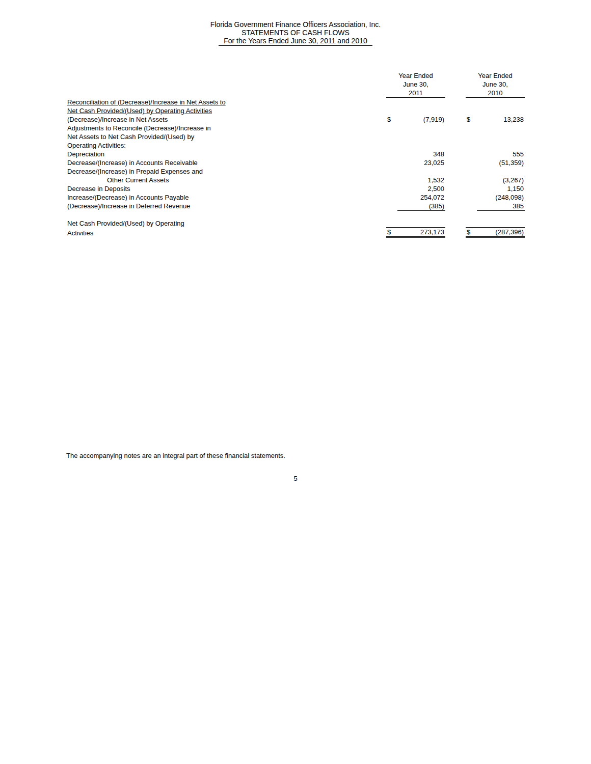Florida Government Finance Officers Association, Inc.
STATEMENTS OF CASH FLOWS
For the Years Ended June 30, 2011 and 2010
| | | Year Ended | | Year Ended |
| | | June 30, | | June 30, |
| | | 2011 | | 2010 |
| Reconciliation of (Decrease)/Increase in Net Assets to | | | | | | |
| Net Cash Provided/(Used) by Operating Activities | | | | | | |
| (Decrease)/Increase in Net Assets | | $ | (7,919) | | $ | 13,238 |
| Adjustments to Reconcile (Decrease)/Increase in | | | | | | |
| Net Assets to Net Cash Provided/(Used) by | | | | | | |
| Operating Activities: | | | | | | |
| Depreciation | | | 348 | | | 555 |
| Decrease/(Increase) in Accounts Receivable | | | 23,025 | | | (51,359) |
| Decrease/(Increase) in Prepaid Expenses and | | | | | | |
| Other Current Assets | | | 1,532 | | | (3,267) |
| Decrease in Deposits | | | 2,500 | | | 1,150 |
| Increase/(Decrease) in Accounts Payable | | | 254,072 | | | (248,098) |
| (Decrease)/Increase in Deferred Revenue | | | (385) | | | 385 |
| Net Cash Provided/(Used) by Operating | | | | | | |
| Activities | | $ | 273,173 | | $ | (287,396) |
The accompanying notes are an integral part of these financial statements.
5